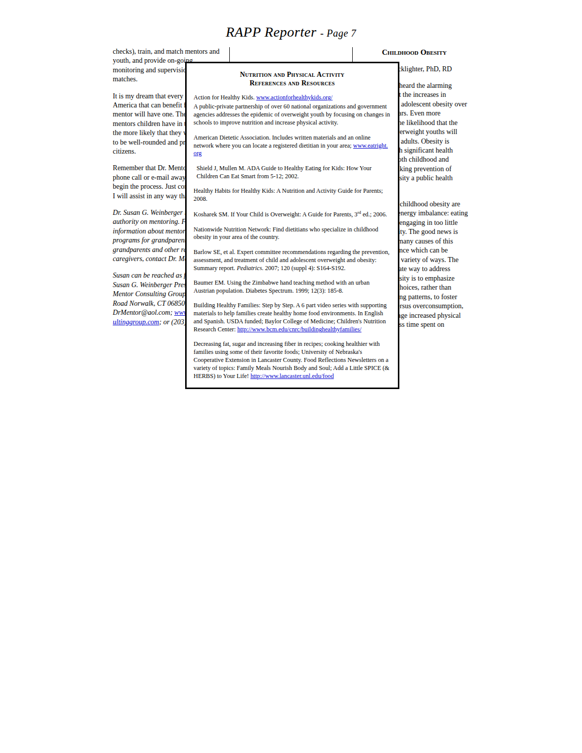RAPP Reporter - Page 7
Nutrition and Physical Activity
References and Resources
Action for Healthy Kids. www.actionforhealthykids.org/
A public-private partnership of over 60 national organizations and government agencies addresses the epidemic of overweight youth by focusing on changes in schools to improve nutrition and increase physical activity.
American Dietetic Association. Includes written materials and an online network where you can locate a registered dietitian in your area; www.eatright.org
Shield J, Mullen M. ADA Guide to Healthy Eating for Kids: How Your Children Can Eat Smart from 5-12; 2002.
Healthy Habits for Healthy Kids: A Nutrition and Activity Guide for Parents; 2008.
Kosharek SM. If Your Child is Overweight: A Guide for Parents, 3rd ed.; 2006.
Nationwide Nutrition Network: Find dietitians who specialize in childhood obesity in your area of the country.
Barlow SE, et al. Expert committee recommendations regarding the prevention, assessment, and treatment of child and adolescent overweight and obesity: Summary report. Pediatrics. 2007; 120 (suppl 4): S164-S192.
Baumer EM. Using the Zimbabwe hand teaching method with an urban Austrian population. Diabetes Spectrum. 1999; 12(3): 185-8.
Building Healthy Families: Step by Step. A 6 part video series with supporting materials to help families create healthy home food environments. In English and Spanish. USDA funded; Baylor College of Medicine; Children's Nutrition Research Center: http://www.bcm.edu/cnrc/buildinghealthyfamilies/
Decreasing fat, sugar and increasing fiber in recipes; cooking healthier with families using some of their favorite foods; University of Nebraska's Cooperative Extension in Lancaster County. Food Reflections Newsletters on a variety of topics: Family Meals Nourish Body and Soul; Add a Little SPICE (& HERBS) to Your Life! http://www.lancaster.unl.edu/food
checks), train, and match mentors and youth, and provide on-going monitoring and supervision of the matches.
It is my dream that every child in America that can benefit from a mentor will have one. The more mentors children have in their lives, the more likely that they will grow up to be well-rounded and productive citizens.
Remember that Dr. Mentor is always a phone call or e-mail away to help you begin the process. Just contact me and I will assist in any way that I can.
Dr. Susan G. Weinberger is a leading authority on mentoring. For more information about mentoring programs for grandparents, great grandparents and other relative caregivers, contact Dr. Mentor.
Susan can be reached as follows: Dr. Susan G. Weinberger President, Mentor Consulting Group 3 Inwood Road Norwalk, CT 06850-1017; DrMentor@aol.com; www.mentorconsultinggroup.com; or (203) 846-9608.
17 Solutions
for Addressing
Childhood Obesity
Jana Kicklighter, PhD, RD
Everyone has heard the alarming statistics about the increases in childhood and adolescent obesity over the past 20 years. Even more disturbing is the likelihood that the majority of overweight youths will become obese adults. Obesity is associated with significant health problems in both childhood and adulthood, making prevention of childhood obesity a public health priority.
Most cases of childhood obesity are caused by an energy imbalance: eating too much and engaging in too little physical activity. The good news is that there are many causes of this energy imbalance which can be addressed in a variety of ways. The most appropriate way to address childhood obesity is to emphasize healthy food choices, rather than restrictive eating patterns, to foster moderation versus overconsumption, and to encourage increased physical activity and less time spent on